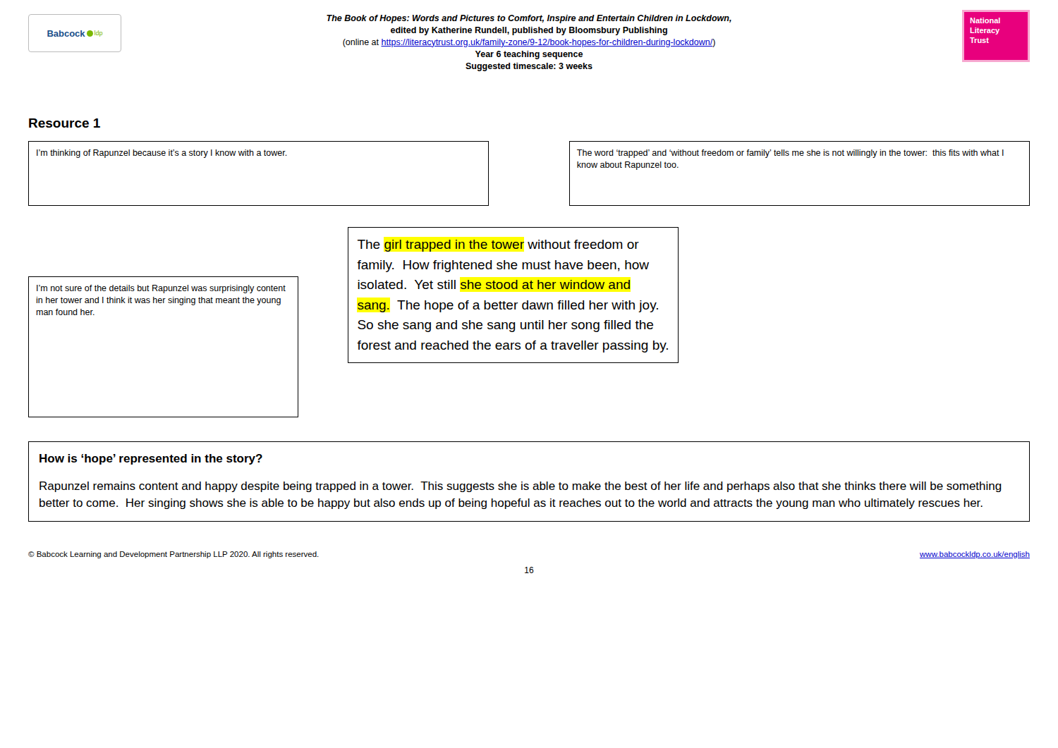Babcock ldp
National
Literacy
Trust
The Book of Hopes: Words and Pictures to Comfort, Inspire and Entertain Children in Lockdown,
edited by Katherine Rundell, published by Bloomsbury Publishing
(online at https://literacytrust.org.uk/family-zone/9-12/book-hopes-for-children-during-lockdown/)
Year 6 teaching sequence
Suggested timescale: 3 weeks
Resource 1
I’m thinking of Rapunzel because it’s a story I know with a tower.
The word ‘trapped’ and ‘without freedom or family’ tells me she is not willingly in the tower: this fits with what I know about Rapunzel too.
I’m not sure of the details but Rapunzel was surprisingly content in her tower and I think it was her singing that meant the young man found her.
The girl trapped in the tower without freedom or family. How frightened she must have been, how isolated. Yet still she stood at her window and sang. The hope of a better dawn filled her with joy. So she sang and she sang until her song filled the forest and reached the ears of a traveller passing by.
How is ‘hope’ represented in the story?
Rapunzel remains content and happy despite being trapped in a tower. This suggests she is able to make the best of her life and perhaps also that she thinks there will be something better to come. Her singing shows she is able to be happy but also ends up of being hopeful as it reaches out to the world and attracts the young man who ultimately rescues her.
© Babcock Learning and Development Partnership LLP 2020. All rights reserved. www.babcockldp.co.uk/english
16